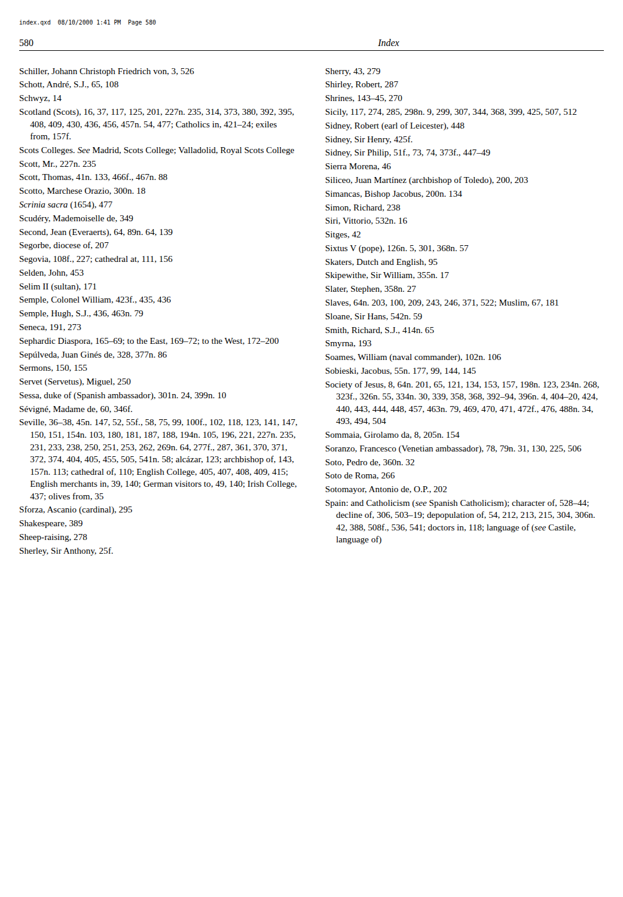index.qxd 08/10/2000 1:41 PM Page 580
580 Index
Schiller, Johann Christoph Friedrich von, 3, 526
Schott, André, S.J., 65, 108
Schwyz, 14
Scotland (Scots), 16, 37, 117, 125, 201, 227n. 235, 314, 373, 380, 392, 395, 408, 409, 430, 436, 456, 457n. 54, 477; Catholics in, 421–24; exiles from, 157f.
Scots Colleges. See Madrid, Scots College; Valladolid, Royal Scots College
Scott, Mr., 227n. 235
Scott, Thomas, 41n. 133, 466f., 467n. 88
Scotto, Marchese Orazio, 300n. 18
Scrinia sacra (1654), 477
Scudéry, Mademoiselle de, 349
Second, Jean (Everaerts), 64, 89n. 64, 139
Segorbe, diocese of, 207
Segovia, 108f., 227; cathedral at, 111, 156
Selden, John, 453
Selim II (sultan), 171
Semple, Colonel William, 423f., 435, 436
Semple, Hugh, S.J., 436, 463n. 79
Seneca, 191, 273
Sephardic Diaspora, 165–69; to the East, 169–72; to the West, 172–200
Sepúlveda, Juan Ginés de, 328, 377n. 86
Sermons, 150, 155
Servet (Servetus), Miguel, 250
Sessa, duke of (Spanish ambassador), 301n. 24, 399n. 10
Sévigné, Madame de, 60, 346f.
Seville, 36–38, 45n. 147, 52, 55f., 58, 75, 99, 100f., 102, 118, 123, 141, 147, 150, 151, 154n. 103, 180, 181, 187, 188, 194n. 105, 196, 221, 227n. 235, 231, 233, 238, 250, 251, 253, 262, 269n. 64, 277f., 287, 361, 370, 371, 372, 374, 404, 405, 455, 505, 541n. 58; alcázar, 123; archbishop of, 143, 157n. 113; cathedral of, 110; English College, 405, 407, 408, 409, 415; English merchants in, 39, 140; German visitors to, 49, 140; Irish College, 437; olives from, 35
Sforza, Ascanio (cardinal), 295
Shakespeare, 389
Sheep-raising, 278
Sherley, Sir Anthony, 25f.
Sherry, 43, 279
Shirley, Robert, 287
Shrines, 143–45, 270
Sicily, 117, 274, 285, 298n. 9, 299, 307, 344, 368, 399, 425, 507, 512
Sidney, Robert (earl of Leicester), 448
Sidney, Sir Henry, 425f.
Sidney, Sir Philip, 51f., 73, 74, 373f., 447–49
Sierra Morena, 46
Siliceo, Juan Martínez (archbishop of Toledo), 200, 203
Simancas, Bishop Jacobus, 200n. 134
Simon, Richard, 238
Siri, Vittorio, 532n. 16
Sitges, 42
Sixtus V (pope), 126n. 5, 301, 368n. 57
Skaters, Dutch and English, 95
Skipewithe, Sir William, 355n. 17
Slater, Stephen, 358n. 27
Slaves, 64n. 203, 100, 209, 243, 246, 371, 522; Muslim, 67, 181
Sloane, Sir Hans, 542n. 59
Smith, Richard, S.J., 414n. 65
Smyrna, 193
Soames, William (naval commander), 102n. 106
Sobieski, Jacobus, 55n. 177, 99, 144, 145
Society of Jesus, 8, 64n. 201, 65, 121, 134, 153, 157, 198n. 123, 234n. 268, 323f., 326n. 55, 334n. 30, 339, 358, 368, 392–94, 396n. 4, 404–20, 424, 440, 443, 444, 448, 457, 463n. 79, 469, 470, 471, 472f., 476, 488n. 34, 493, 494, 504
Sommaia, Girolamo da, 8, 205n. 154
Soranzo, Francesco (Venetian ambassador), 78, 79n. 31, 130, 225, 506
Soto, Pedro de, 360n. 32
Soto de Roma, 266
Sotomayor, Antonio de, O.P., 202
Spain: and Catholicism (see Spanish Catholicism); character of, 528–44; decline of, 306, 503–19; depopulation of, 54, 212, 213, 215, 304, 306n. 42, 388, 508f., 536, 541; doctors in, 118; language of (see Castile, language of)